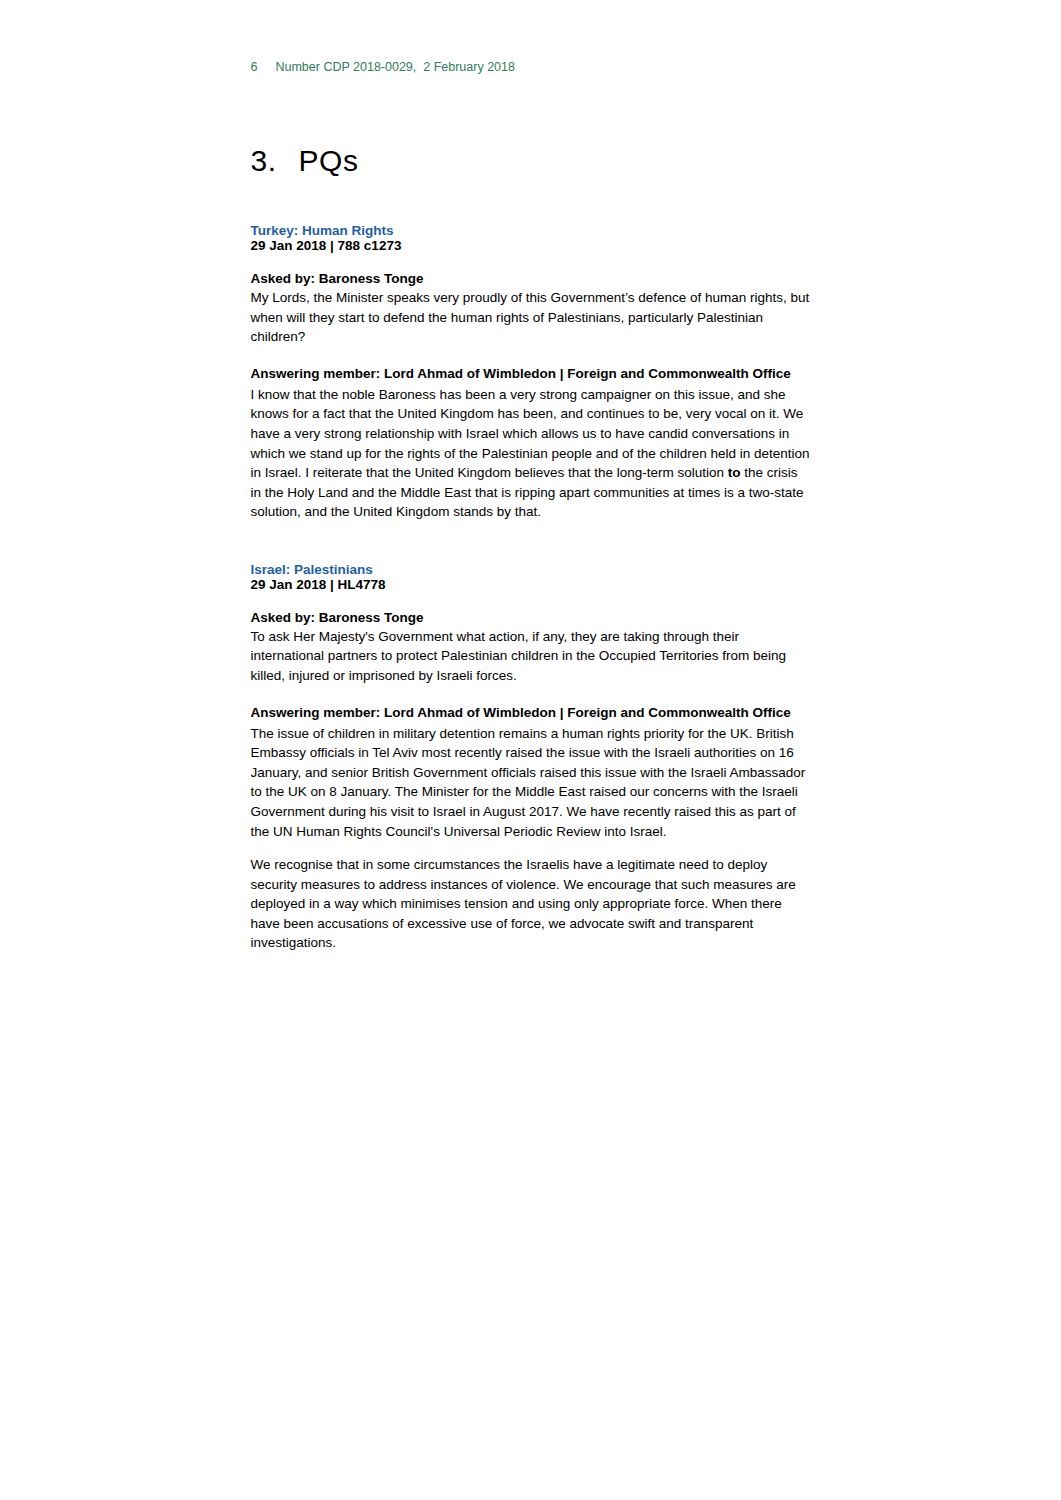6 Number CDP 2018-0029, 2 February 2018
3. PQs
Turkey: Human Rights
29 Jan 2018 | 788 c1273
Asked by: Baroness Tonge
My Lords, the Minister speaks very proudly of this Government’s defence of human rights, but when will they start to defend the human rights of Palestinians, particularly Palestinian children?
Answering member: Lord Ahmad of Wimbledon | Foreign and Commonwealth Office
I know that the noble Baroness has been a very strong campaigner on this issue, and she knows for a fact that the United Kingdom has been, and continues to be, very vocal on it. We have a very strong relationship with Israel which allows us to have candid conversations in which we stand up for the rights of the Palestinian people and of the children held in detention in Israel. I reiterate that the United Kingdom believes that the long-term solution to the crisis in the Holy Land and the Middle East that is ripping apart communities at times is a two-state solution, and the United Kingdom stands by that.
Israel: Palestinians
29 Jan 2018 | HL4778
Asked by: Baroness Tonge
To ask Her Majesty's Government what action, if any, they are taking through their international partners to protect Palestinian children in the Occupied Territories from being killed, injured or imprisoned by Israeli forces.
Answering member: Lord Ahmad of Wimbledon | Foreign and Commonwealth Office
The issue of children in military detention remains a human rights priority for the UK. British Embassy officials in Tel Aviv most recently raised the issue with the Israeli authorities on 16 January, and senior British Government officials raised this issue with the Israeli Ambassador to the UK on 8 January. The Minister for the Middle East raised our concerns with the Israeli Government during his visit to Israel in August 2017. We have recently raised this as part of the UN Human Rights Council's Universal Periodic Review into Israel.
We recognise that in some circumstances the Israelis have a legitimate need to deploy security measures to address instances of violence. We encourage that such measures are deployed in a way which minimises tension and using only appropriate force. When there have been accusations of excessive use of force, we advocate swift and transparent investigations.